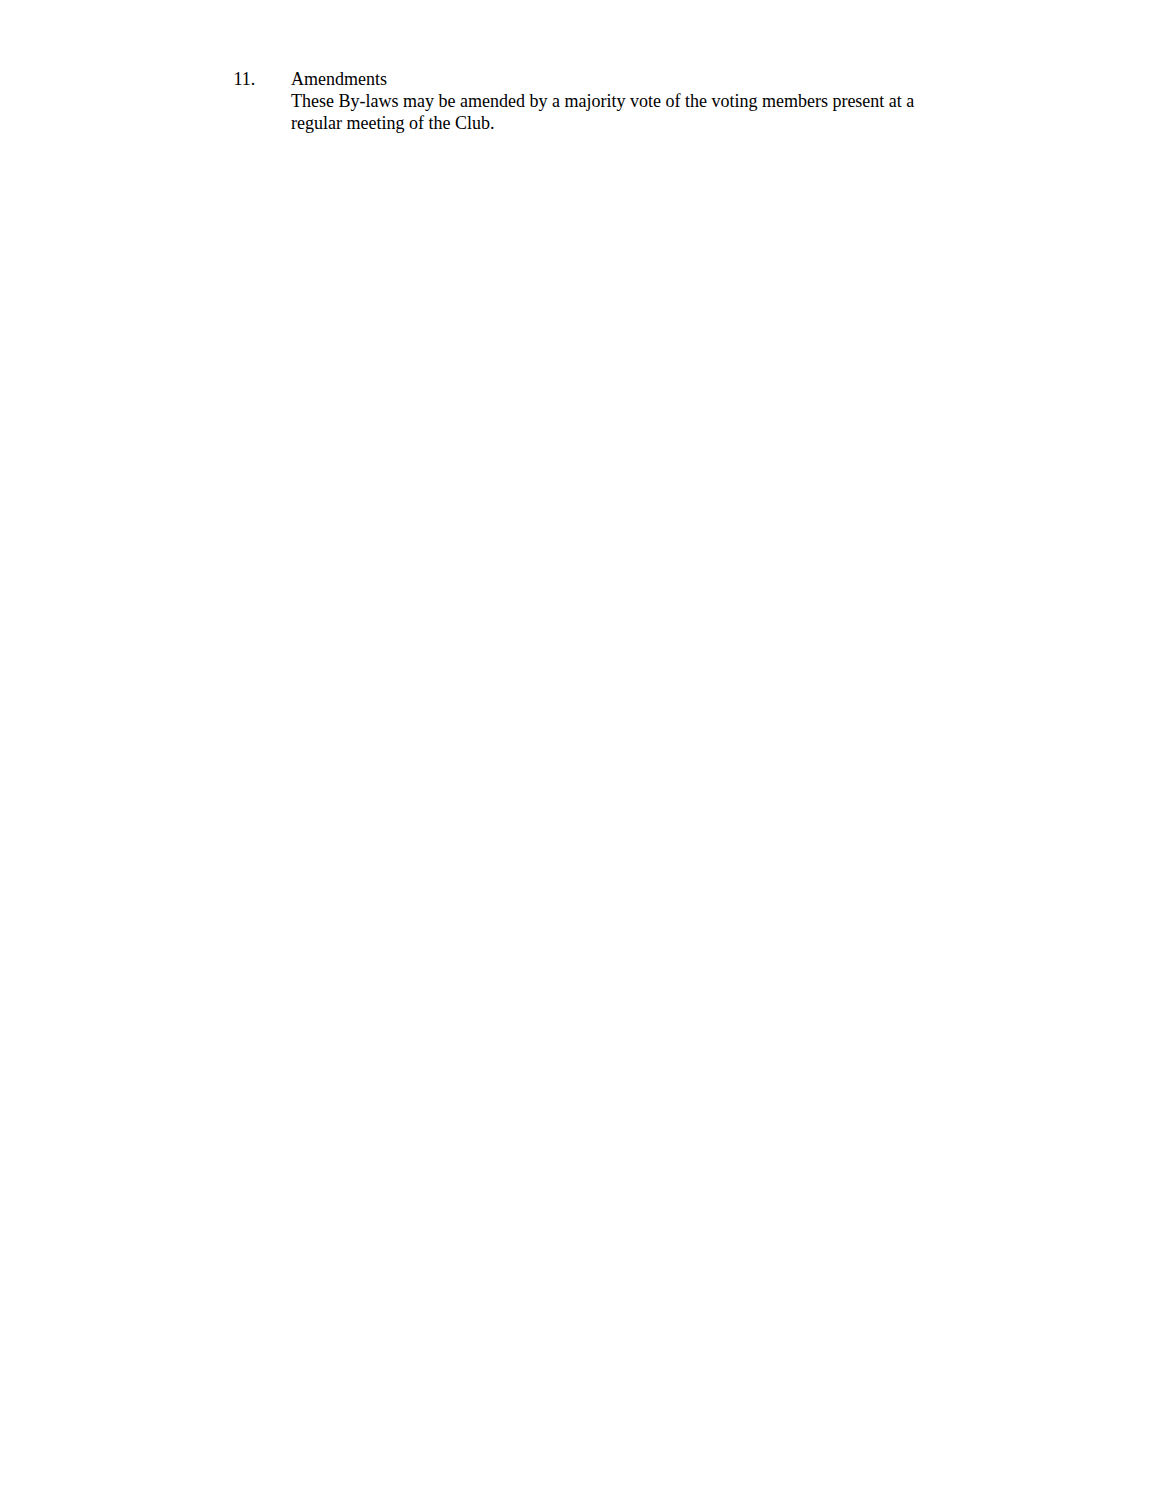11.
Amendments
These By-laws may be amended by a majority vote of the voting members present at a regular meeting of the Club.